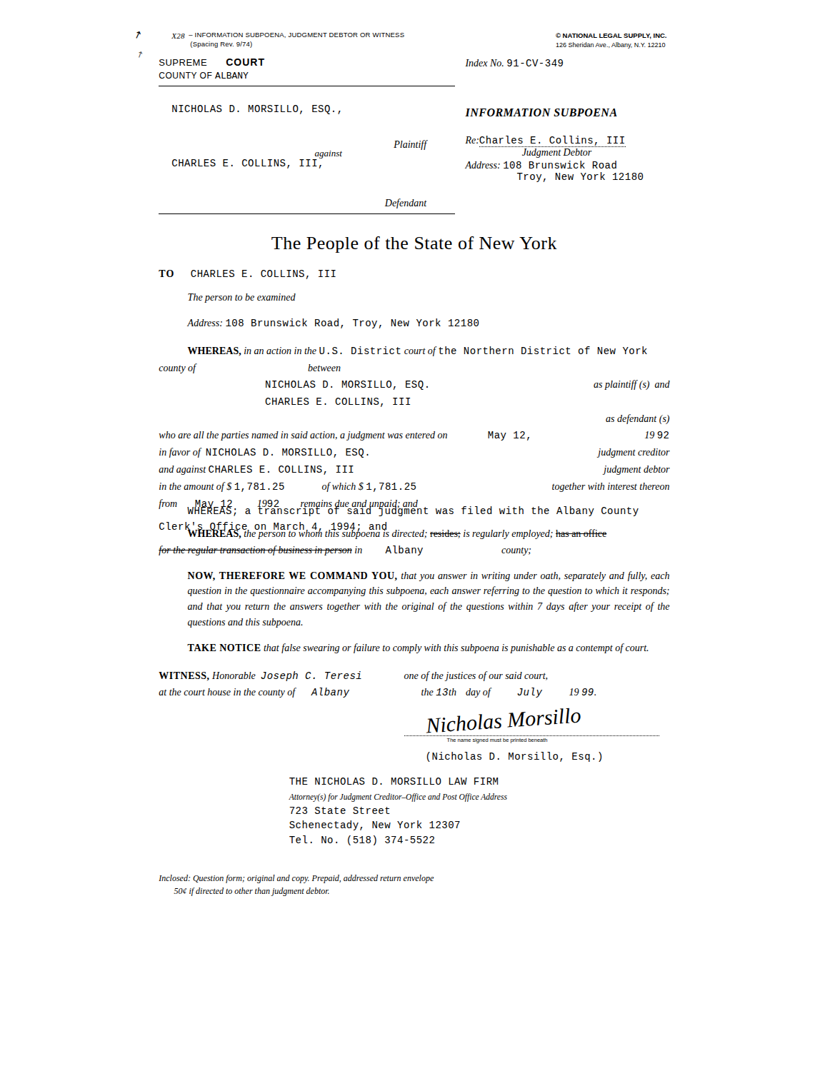↗
↗
X28– INFORMATION SUBPOENA, JUDGMENT DEBTOR OR WITNESS
(Spacing Rev. 9/74)
© NATIONAL LEGAL SUPPLY, INC.
126 Sheridan Ave., Albany, N.Y. 12210
SUPREME COURT
COUNTY OF ALBANY
Index No. 91-CV-349
NICHOLAS D. MORSILLO, ESQ.,
Plaintiff
against
CHARLES E. COLLINS, III,
Defendant
INFORMATION SUBPOENA
Re: Charles E. Collins, III
Judgment Debtor
Address: 108 Brunswick Road
Troy, New York 12180
The People of the State of New York
TO CHARLES E. COLLINS, III
The person to be examined
Address: 108 Brunswick Road, Troy, New York 12180
WHEREAS, in an action in the U.S. District court of the Northern District of New York
county of between
NICHOLAS D. MORSILLO, ESQ. as plaintiff (s) and
CHARLES E. COLLINS, III
as defendant (s)
who are all the parties named in said action, a judgment was entered on May 12, 19 92
in favor of NICHOLAS D. MORSILLO, ESQ. judgment creditor
and against CHARLES E. COLLINS, III judgment debtor
in the amount of $ 1,781.25 of which $ 1,781.25 together with interest thereon
from May 12 1992 remains due and unpaid; and
WHEREAS; a transcript of said judgment was filed with the Albany County
Clerk's Office on March 4, 1994; and
WHEREAS, the person to whom this subpoena is directed; resides; is regularly employed; has an office
for the regular transaction of business in person in Albany county;
NOW, THEREFORE WE COMMAND YOU, that you answer in writing under oath, separately and fully, each question in the questionnaire accompanying this subpoena, each answer referring to the question to which it responds; and that you return the answers together with the original of the questions within 7 days after your receipt of the questions and this subpoena.
TAKE NOTICE that false swearing or failure to comply with this subpoena is punishable as a contempt of court.
WITNESS, Honorable Joseph C. Teresi
at the court house in the county of Albany
one of the justices of our said court,
the 13th day of July 19 99.
Nicholas Morsillo
The name signed must be printed beneath
(Nicholas D. Morsillo, Esq.)
THE NICHOLAS D. MORSILLO LAW FIRM
Attorney(s) for Judgment Creditor–Office and Post Office Address
723 State Street
Schenectady, New York 12307
Tel. No. (518) 374-5522
Inclosed: Question form; original and copy. Prepaid, addressed return envelope
50¢ if directed to other than judgment debtor.